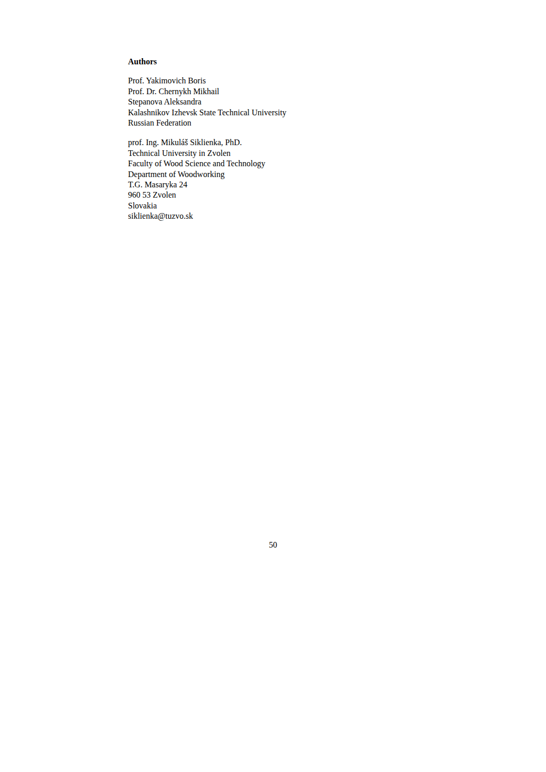Authors
Prof. Yakimovich Boris
Prof. Dr. Chernykh Mikhail
Stepanova Aleksandra
Kalashnikov Izhevsk State Technical University
Russian Federation
prof. Ing. Mikuláš Siklienka, PhD.
Technical University in Zvolen
Faculty of Wood Science and Technology
Department of Woodworking
T.G. Masaryka 24
960 53 Zvolen
Slovakia
siklienka@tuzvo.sk
50